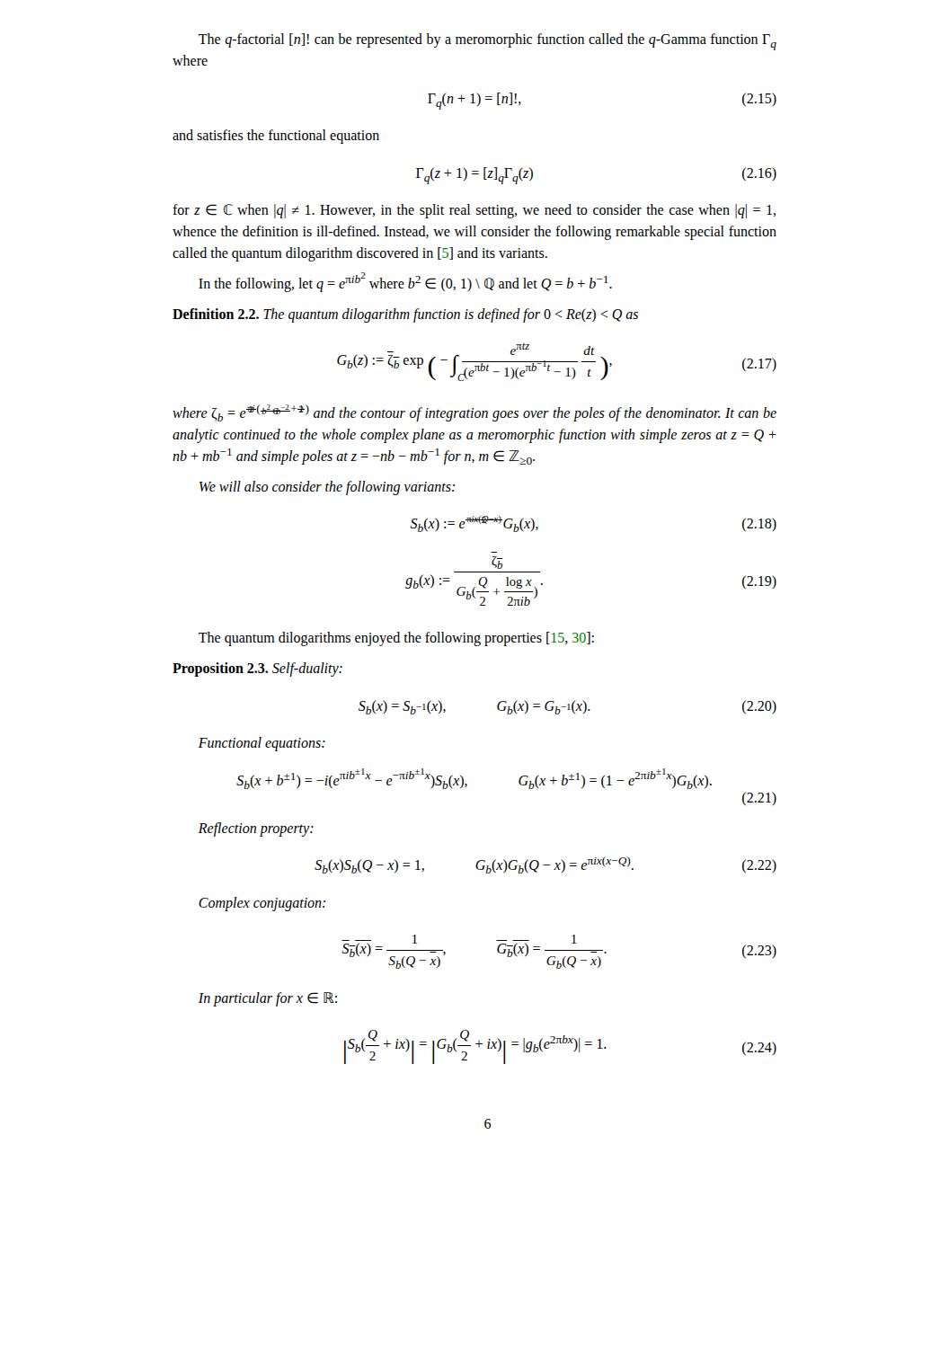The q-factorial [n]! can be represented by a meromorphic function called the q-Gamma function Γq where
Γq(n + 1) = [n]!, (2.15)
and satisfies the functional equation
Γq(z + 1) = [z]qΓq(z) (2.16)
for z ∈ ℂ when |q| ≠ 1. However, in the split real setting, we need to consider the case when |q| = 1, whence the definition is ill-defined. Instead, we will consider the following remarkable special function called the quantum dilogarithm discovered in [5] and its variants.
In the following, let q = eπib2 where b2 ∈ (0, 1) \ ℚ and let Q = b + b−1.
Definition 2.2. The quantum dilogarithm function is defined for 0 < Re(z) < Q as
Gb(z) := ζb exp ( − ∫C eπtz(eπbt − 1)(eπb−1t − 1) dt t ), (2.17)
where ζb = eπi 2(b2+b−26+12) and the contour of integration goes over the poles of the denominator. It can be analytic continued to the whole complex plane as a meromorphic function with simple zeros at z = Q + nb + mb−1 and simple poles at z = −nb − mb−1 for n, m ∈ ℤ≥0.
We will also consider the following variants:
Sb(x) := eπix(Q−x) 2Gb(x), (2.18)
gb(x) := ζb Gb(Q 2 + log x 2πib). (2.19)
The quantum dilogarithms enjoyed the following properties [15, 30]:
Proposition 2.3. Self-duality:
Sb(x) = Sb−1(x), Gb(x) = Gb−1(x). (2.20)
Functional equations:
Sb(x + b±1) = −i(eπib±1x − e−πib±1x)Sb(x), Gb(x + b±1) = (1 − e2πib±1x)Gb(x).
(2.21)
Reflection property:
Sb(x)Sb(Q − x) = 1, Gb(x)Gb(Q − x) = eπix(x−Q). (2.22)
Complex conjugation:
Sb(x) = 1 Sb(Q − x), Gb(x) = 1 Gb(Q − x). (2.23)
In particular for x ∈ ℝ:
|Sb(Q 2 + ix)| = |Gb(Q 2 + ix)| = |gb(e2πbx)| = 1. (2.24)
6